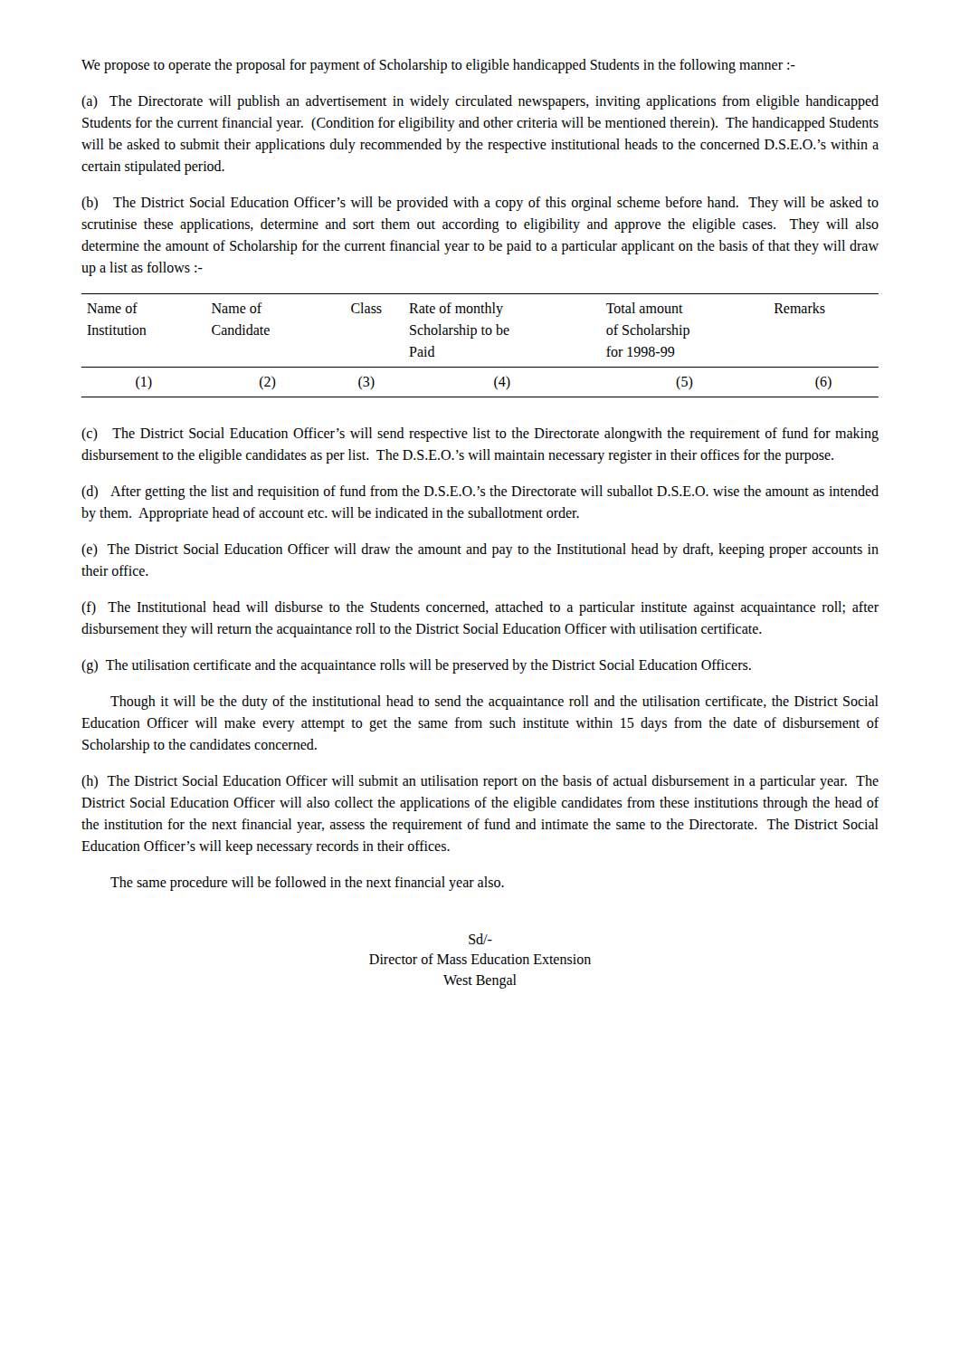We propose to operate the proposal for payment of Scholarship to eligible handicapped Students in the following manner :-
(a) The Directorate will publish an advertisement in widely circulated newspapers, inviting applications from eligible handicapped Students for the current financial year. (Condition for eligibility and other criteria will be mentioned therein). The handicapped Students will be asked to submit their applications duly recommended by the respective institutional heads to the concerned D.S.E.O.’s within a certain stipulated period.
(b) The District Social Education Officer’s will be provided with a copy of this orginal scheme before hand. They will be asked to scrutinise these applications, determine and sort them out according to eligibility and approve the eligible cases. They will also determine the amount of Scholarship for the current financial year to be paid to a particular applicant on the basis of that they will draw up a list as follows :-
| Name of Institution | Name of Candidate | Class | Rate of monthly Scholarship to be Paid | Total amount of Scholarship for 1998-99 | Remarks |
| --- | --- | --- | --- | --- | --- |
| (1) | (2) | (3) | (4) | (5) | (6) |
(c) The District Social Education Officer’s will send respective list to the Directorate alongwith the requirement of fund for making disbursement to the eligible candidates as per list. The D.S.E.O.’s will maintain necessary register in their offices for the purpose.
(d) After getting the list and requisition of fund from the D.S.E.O.’s the Directorate will suballot D.S.E.O. wise the amount as intended by them. Appropriate head of account etc. will be indicated in the suballotment order.
(e) The District Social Education Officer will draw the amount and pay to the Institutional head by draft, keeping proper accounts in their office.
(f) The Institutional head will disburse to the Students concerned, attached to a particular institute against acquaintance roll; after disbursement they will return the acquaintance roll to the District Social Education Officer with utilisation certificate.
(g) The utilisation certificate and the acquaintance rolls will be preserved by the District Social Education Officers.
Though it will be the duty of the institutional head to send the acquaintance roll and the utilisation certificate, the District Social Education Officer will make every attempt to get the same from such institute within 15 days from the date of disbursement of Scholarship to the candidates concerned.
(h) The District Social Education Officer will submit an utilisation report on the basis of actual disbursement in a particular year. The District Social Education Officer will also collect the applications of the eligible candidates from these institutions through the head of the institution for the next financial year, assess the requirement of fund and intimate the same to the Directorate. The District Social Education Officer’s will keep necessary records in their offices.
The same procedure will be followed in the next financial year also.
Sd/- Director of Mass Education Extension
West Bengal